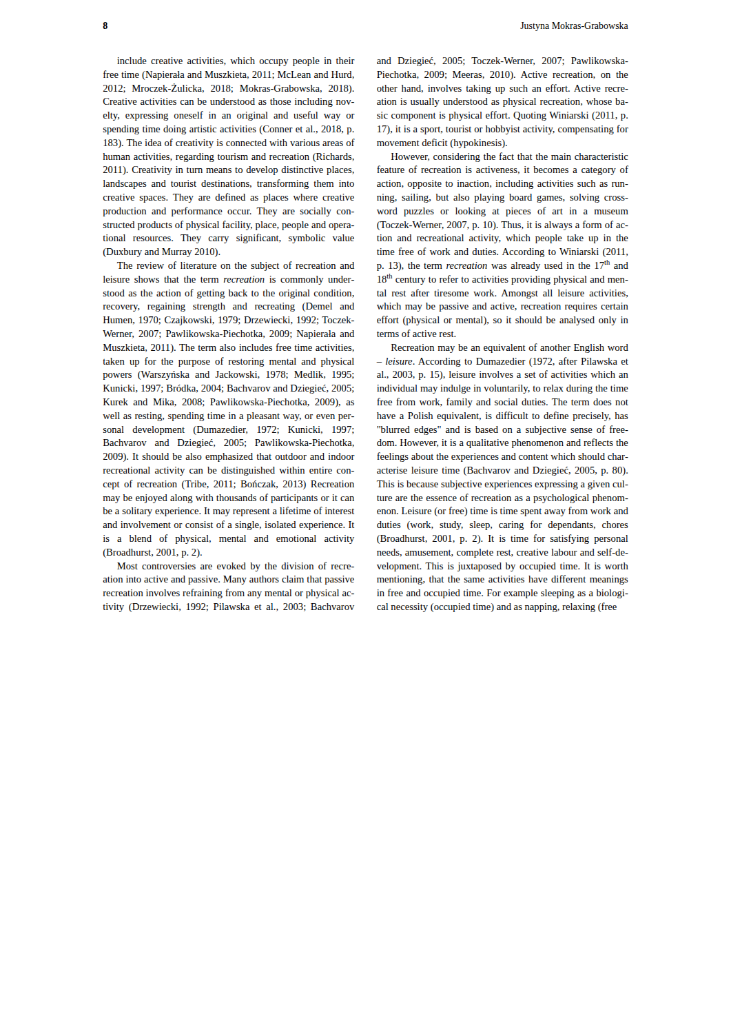8 Justyna Mokras-Grabowska
include creative activities, which occupy people in their free time (Napierała and Muszkieta, 2011; McLean and Hurd, 2012; Mroczek-Żulicka, 2018; Mokras-Grabowska, 2018). Creative activities can be understood as those including novelty, expressing oneself in an original and useful way or spending time doing artistic activities (Conner et al., 2018, p. 183). The idea of creativity is connected with various areas of human activities, regarding tourism and recreation (Richards, 2011). Creativity in turn means to develop distinctive places, landscapes and tourist destinations, transforming them into creative spaces. They are defined as places where creative production and performance occur. They are socially constructed products of physical facility, place, people and operational resources. They carry significant, symbolic value (Duxbury and Murray 2010).
The review of literature on the subject of recreation and leisure shows that the term recreation is commonly understood as the action of getting back to the original condition, recovery, regaining strength and recreating (Demel and Humen, 1970; Czajkowski, 1979; Drzewiecki, 1992; Toczek-Werner, 2007; Pawlikowska-Piechotka, 2009; Napierała and Muszkieta, 2011). The term also includes free time activities, taken up for the purpose of restoring mental and physical powers (Warszyńska and Jackowski, 1978; Medlik, 1995; Kunicki, 1997; Bródka, 2004; Bachvarov and Dziegieć, 2005; Kurek and Mika, 2008; Pawlikowska-Piechotka, 2009), as well as resting, spending time in a pleasant way, or even personal development (Dumazedier, 1972; Kunicki, 1997; Bachvarov and Dziegieć, 2005; Pawlikowska-Piechotka, 2009). It should be also emphasized that outdoor and indoor recreational activity can be distinguished within entire concept of recreation (Tribe, 2011; Bończak, 2013) Recreation may be enjoyed along with thousands of participants or it can be a solitary experience. It may represent a lifetime of interest and involvement or consist of a single, isolated experience. It is a blend of physical, mental and emotional activity (Broadhurst, 2001, p. 2).
Most controversies are evoked by the division of recreation into active and passive. Many authors claim that passive recreation involves refraining from any mental or physical activity (Drzewiecki, 1992; Pilawska et al., 2003; Bachvarov and Dziegieć, 2005; Toczek-Werner, 2007; Pawlikowska-Piechotka, 2009; Meeras, 2010). Active recreation, on the other hand, involves taking up such an effort. Active recreation is usually understood as physical recreation, whose basic component is physical effort. Quoting Winiarski (2011, p. 17), it is a sport, tourist or hobbyist activity, compensating for movement deficit (hypokinesis).
However, considering the fact that the main characteristic feature of recreation is activeness, it becomes a category of action, opposite to inaction, including activities such as running, sailing, but also playing board games, solving crossword puzzles or looking at pieces of art in a museum (Toczek-Werner, 2007, p. 10). Thus, it is always a form of action and recreational activity, which people take up in the time free of work and duties. According to Winiarski (2011, p. 13), the term recreation was already used in the 17th and 18th century to refer to activities providing physical and mental rest after tiresome work. Amongst all leisure activities, which may be passive and active, recreation requires certain effort (physical or mental), so it should be analysed only in terms of active rest.
Recreation may be an equivalent of another English word – leisure. According to Dumazedier (1972, after Pilawska et al., 2003, p. 15), leisure involves a set of activities which an individual may indulge in voluntarily, to relax during the time free from work, family and social duties. The term does not have a Polish equivalent, is difficult to define precisely, has "blurred edges" and is based on a subjective sense of freedom. However, it is a qualitative phenomenon and reflects the feelings about the experiences and content which should characterise leisure time (Bachvarov and Dziegieć, 2005, p. 80). This is because subjective experiences expressing a given culture are the essence of recreation as a psychological phenomenon. Leisure (or free) time is time spent away from work and duties (work, study, sleep, caring for dependants, chores (Broadhurst, 2001, p. 2). It is time for satisfying personal needs, amusement, complete rest, creative labour and self-development. This is juxtaposed by occupied time. It is worth mentioning, that the same activities have different meanings in free and occupied time. For example sleeping as a biological necessity (occupied time) and as napping, relaxing (free